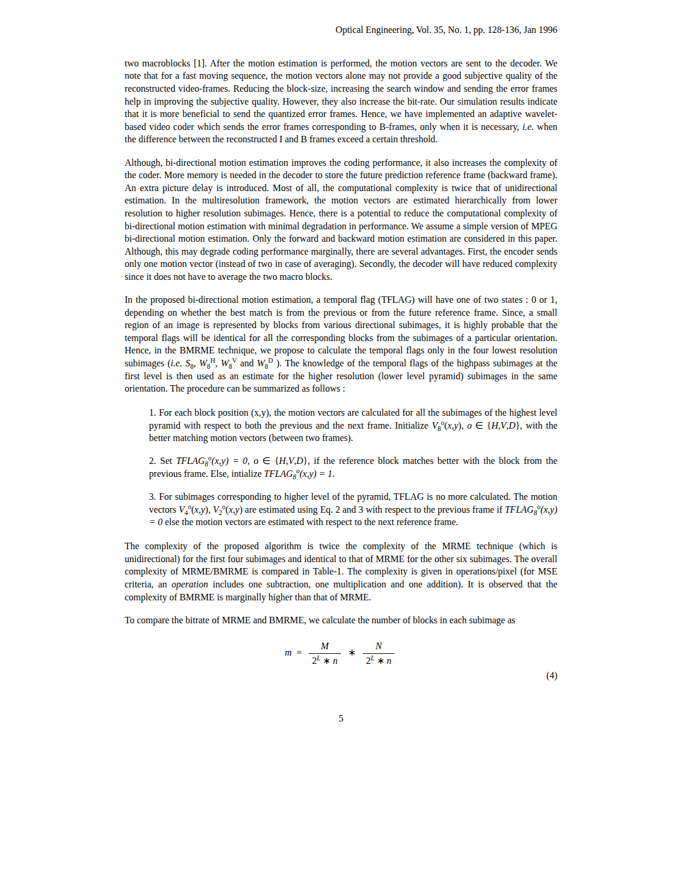Optical Engineering, Vol. 35, No. 1, pp. 128-136, Jan 1996
two macroblocks [1]. After the motion estimation is performed, the motion vectors are sent to the decoder. We note that for a fast moving sequence, the motion vectors alone may not provide a good subjective quality of the reconstructed video-frames. Reducing the block-size, increasing the search window and sending the error frames help in improving the subjective quality. However, they also increase the bit-rate. Our simulation results indicate that it is more beneficial to send the quantized error frames. Hence, we have implemented an adaptive wavelet-based video coder which sends the error frames corresponding to B-frames, only when it is necessary, i.e. when the difference between the reconstructed I and B frames exceed a certain threshold.
Although, bi-directional motion estimation improves the coding performance, it also increases the complexity of the coder. More memory is needed in the decoder to store the future prediction reference frame (backward frame). An extra picture delay is introduced. Most of all, the computational complexity is twice that of unidirectional estimation. In the multiresolution framework, the motion vectors are estimated hierarchically from lower resolution to higher resolution subimages. Hence, there is a potential to reduce the computational complexity of bi-directional motion estimation with minimal degradation in performance. We assume a simple version of MPEG bi-directional motion estimation. Only the forward and backward motion estimation are considered in this paper. Although, this may degrade coding performance marginally, there are several advantages. First, the encoder sends only one motion vector (instead of two in case of averaging). Secondly, the decoder will have reduced complexity since it does not have to average the two macro blocks.
In the proposed bi-directional motion estimation, a temporal flag (TFLAG) will have one of two states : 0 or 1, depending on whether the best match is from the previous or from the future reference frame. Since, a small region of an image is represented by blocks from various directional subimages, it is highly probable that the temporal flags will be identical for all the corresponding blocks from the subimages of a particular orientation. Hence, in the BMRME technique, we propose to calculate the temporal flags only in the four lowest resolution subimages (i.e. S8, W8H, W8V and W8D ). The knowledge of the temporal flags of the highpass subimages at the first level is then used as an estimate for the higher resolution (lower level pyramid) subimages in the same orientation. The procedure can be summarized as follows :
1. For each block position (x,y), the motion vectors are calculated for all the subimages of the highest level pyramid with respect to both the previous and the next frame. Initialize V8o(x,y), o ∈ {H,V,D}, with the better matching motion vectors (between two frames).
2. Set TFLAG8o(x,y) = 0, o ∈ {H,V,D}, if the reference block matches better with the block from the previous frame. Else, intialize TFLAG8o(x,y) = 1.
3. For subimages corresponding to higher level of the pyramid, TFLAG is no more calculated. The motion vectors V4o(x,y), V2o(x,y) are estimated using Eq. 2 and 3 with respect to the previous frame if TFLAG8o(x,y) = 0 else the motion vectors are estimated with respect to the next reference frame.
The complexity of the proposed algorithm is twice the complexity of the MRME technique (which is unidirectional) for the first four subimages and identical to that of MRME for the other six subimages. The overall complexity of MRME/BMRME is compared in Table-1. The complexity is given in operations/pixel (for MSE criteria, an operation includes one subtraction, one multiplication and one addition). It is observed that the complexity of BMRME is marginally higher than that of MRME.
To compare the bitrate of MRME and BMRME, we calculate the number of blocks in each subimage as
m = M 2L ∗ n ∗ N 2L ∗ n
(4)
5